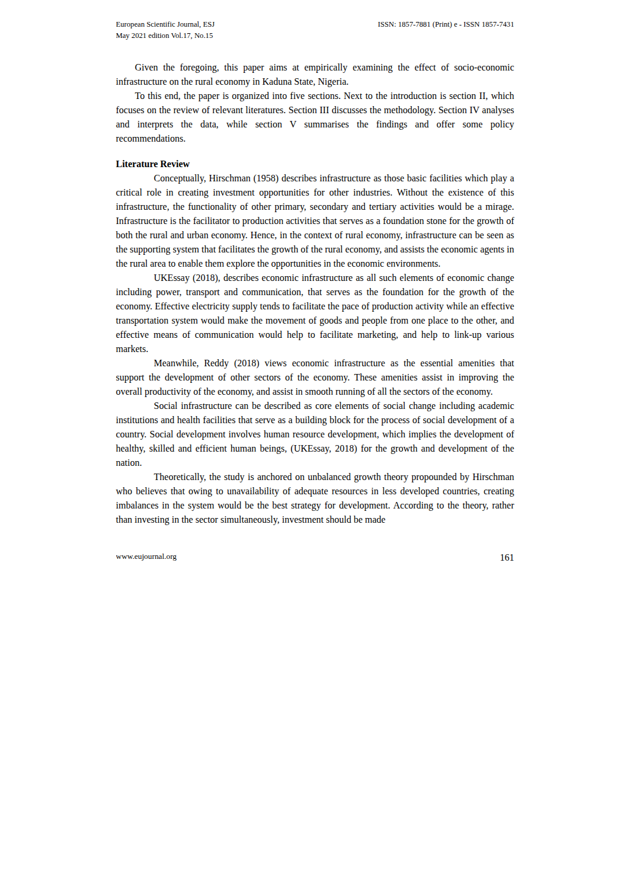European Scientific Journal, ESJ
May 2021 edition Vol.17, No.15
ISSN: 1857-7881 (Print) e - ISSN 1857-7431
Given the foregoing, this paper aims at empirically examining the effect of socio-economic infrastructure on the rural economy in Kaduna State, Nigeria.
To this end, the paper is organized into five sections. Next to the introduction is section II, which focuses on the review of relevant literatures. Section III discusses the methodology. Section IV analyses and interprets the data, while section V summarises the findings and offer some policy recommendations.
Literature Review
Conceptually, Hirschman (1958) describes infrastructure as those basic facilities which play a critical role in creating investment opportunities for other industries. Without the existence of this infrastructure, the functionality of other primary, secondary and tertiary activities would be a mirage. Infrastructure is the facilitator to production activities that serves as a foundation stone for the growth of both the rural and urban economy. Hence, in the context of rural economy, infrastructure can be seen as the supporting system that facilitates the growth of the rural economy, and assists the economic agents in the rural area to enable them explore the opportunities in the economic environments.
UKEssay (2018), describes economic infrastructure as all such elements of economic change including power, transport and communication, that serves as the foundation for the growth of the economy. Effective electricity supply tends to facilitate the pace of production activity while an effective transportation system would make the movement of goods and people from one place to the other, and effective means of communication would help to facilitate marketing, and help to link-up various markets.
Meanwhile, Reddy (2018) views economic infrastructure as the essential amenities that support the development of other sectors of the economy. These amenities assist in improving the overall productivity of the economy, and assist in smooth running of all the sectors of the economy.
Social infrastructure can be described as core elements of social change including academic institutions and health facilities that serve as a building block for the process of social development of a country. Social development involves human resource development, which implies the development of healthy, skilled and efficient human beings, (UKEssay, 2018) for the growth and development of the nation.
Theoretically, the study is anchored on unbalanced growth theory propounded by Hirschman who believes that owing to unavailability of adequate resources in less developed countries, creating imbalances in the system would be the best strategy for development. According to the theory, rather than investing in the sector simultaneously, investment should be made
www.eujournal.org
161